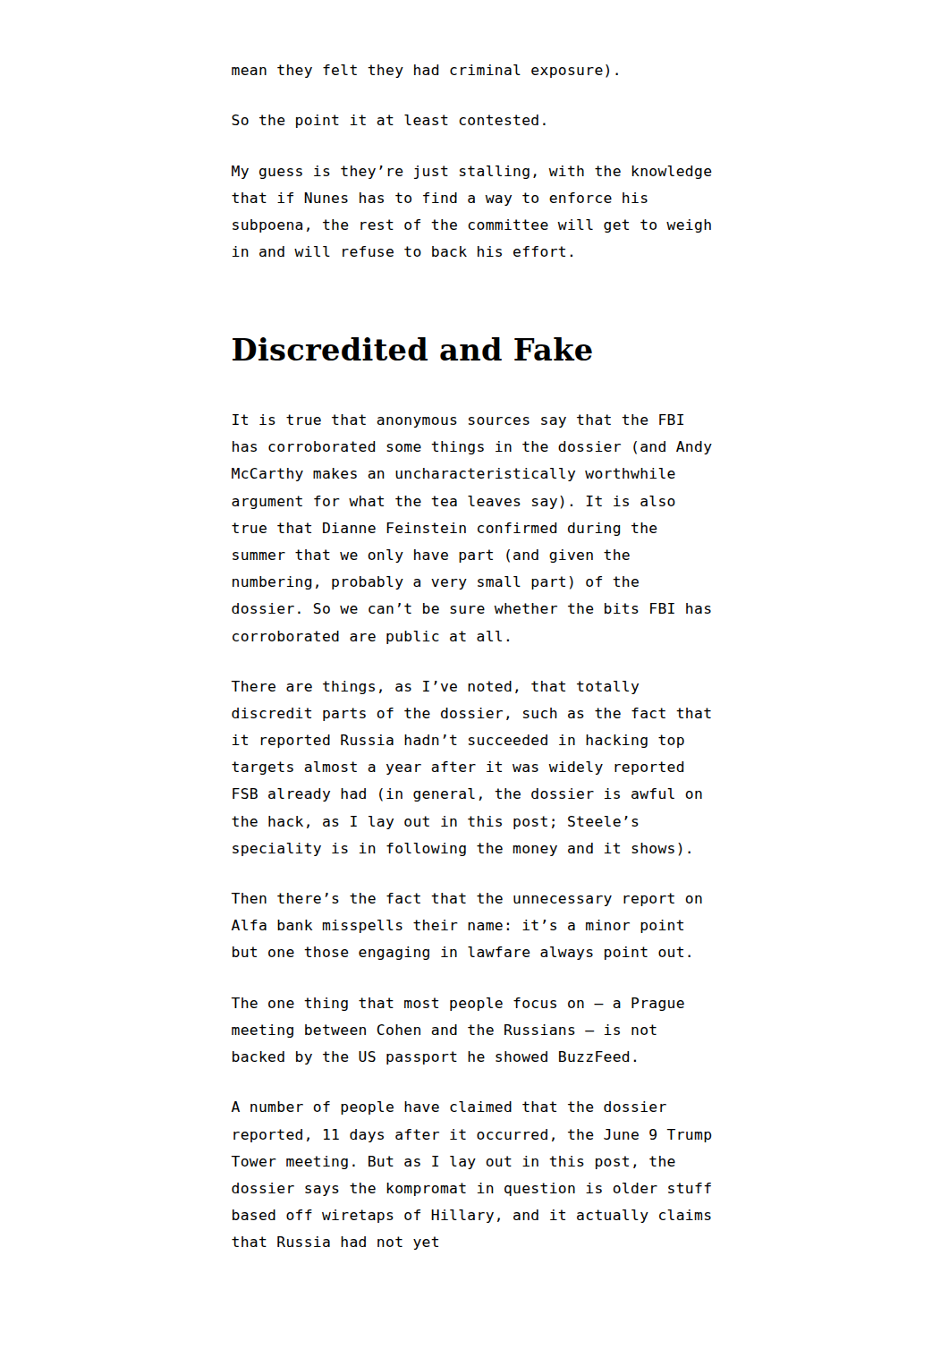mean they felt they had criminal exposure).
So the point it at least contested.
My guess is they’re just stalling, with the knowledge that if Nunes has to find a way to enforce his subpoena, the rest of the committee will get to weigh in and will refuse to back his effort.
Discredited and Fake
It is true that anonymous sources say that the FBI has corroborated some things in the dossier (and Andy McCarthy makes an uncharacteristically worthwhile argument for what the tea leaves say). It is also true that Dianne Feinstein confirmed during the summer that we only have part (and given the numbering, probably a very small part) of the dossier. So we can’t be sure whether the bits FBI has corroborated are public at all.
There are things, as I’ve noted, that totally discredit parts of the dossier, such as the fact that it reported Russia hadn’t succeeded in hacking top targets almost a year after it was widely reported FSB already had (in general, the dossier is awful on the hack, as I lay out in this post; Steele’s speciality is in following the money and it shows).
Then there’s the fact that the unnecessary report on Alfa bank misspells their name: it’s a minor point but one those engaging in lawfare always point out.
The one thing that most people focus on — a Prague meeting between Cohen and the Russians — is not backed by the US passport he showed BuzzFeed.
A number of people have claimed that the dossier reported, 11 days after it occurred, the June 9 Trump Tower meeting. But as I lay out in this post, the dossier says the kompromat in question is older stuff based off wiretaps of Hillary, and it actually claims that Russia had not yet